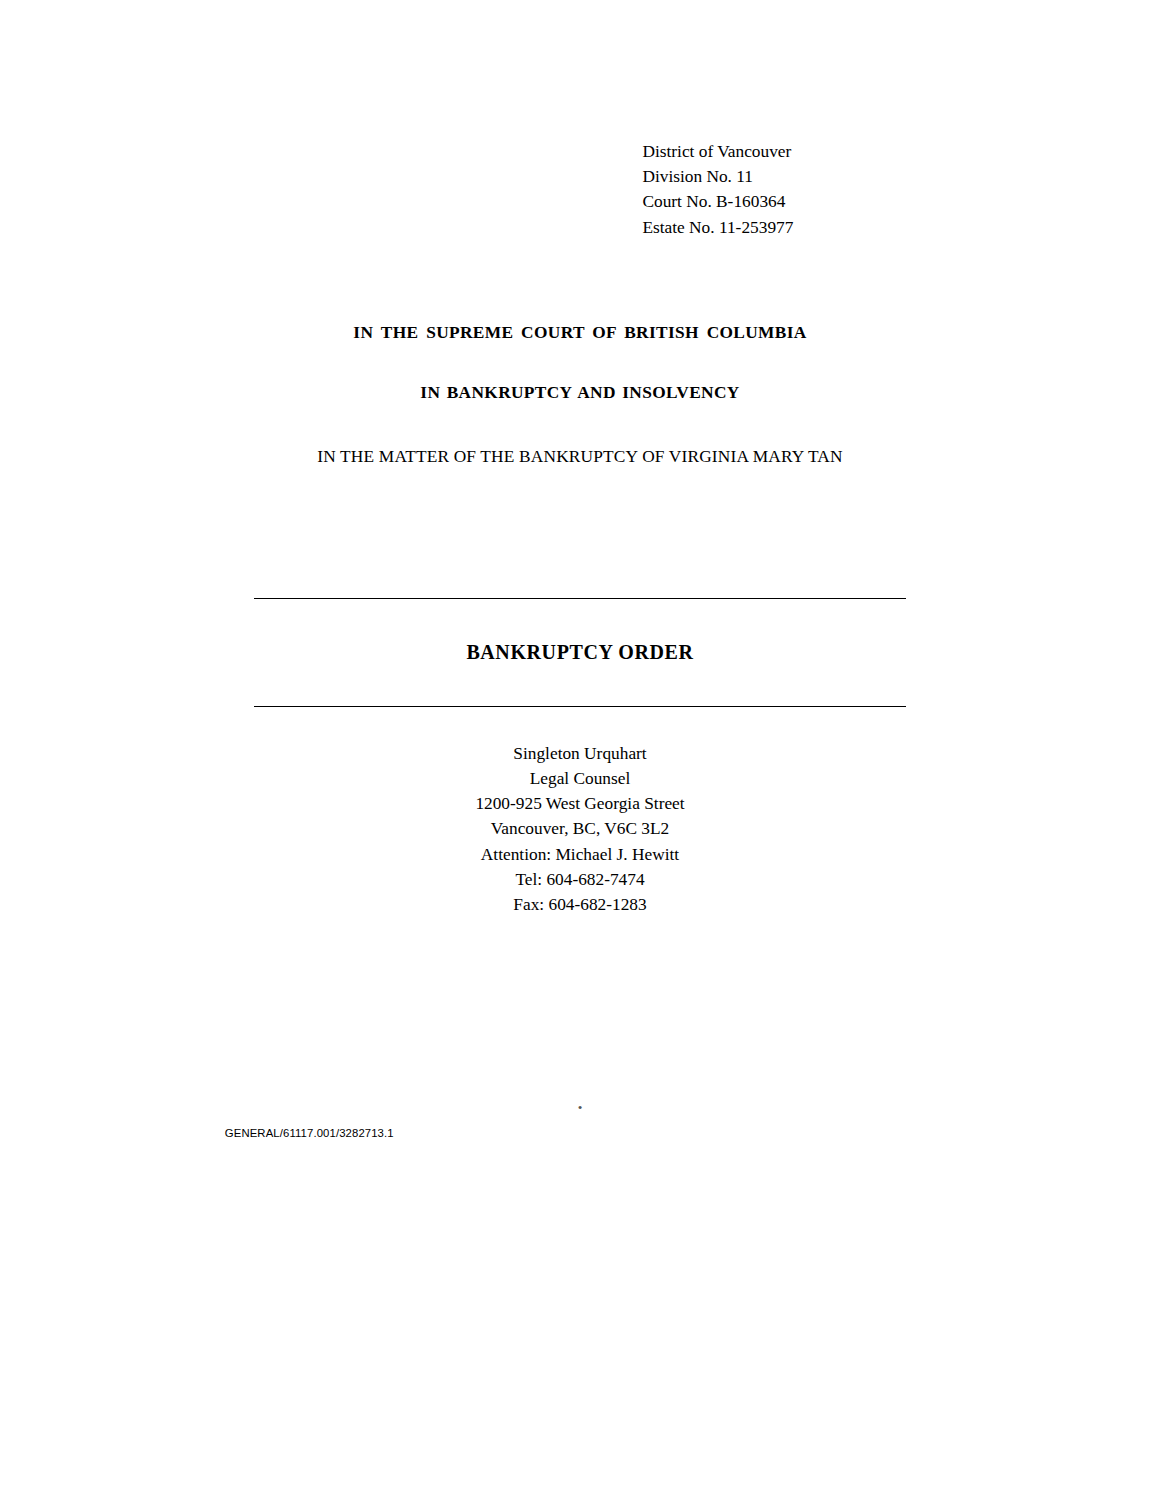District of Vancouver
Division No. 11
Court No. B-160364
Estate No. 11-253977
IN THE SUPREME COURT OF BRITISH COLUMBIA
IN BANKRUPTCY AND INSOLVENCY
IN THE MATTER OF THE BANKRUPTCY OF VIRGINIA MARY TAN
BANKRUPTCY ORDER
Singleton Urquhart
Legal Counsel
1200-925 West Georgia Street
Vancouver, BC, V6C 3L2
Attention: Michael J. Hewitt
Tel: 604-682-7474
Fax: 604-682-1283
•
GENERAL/61117.001/3282713.1